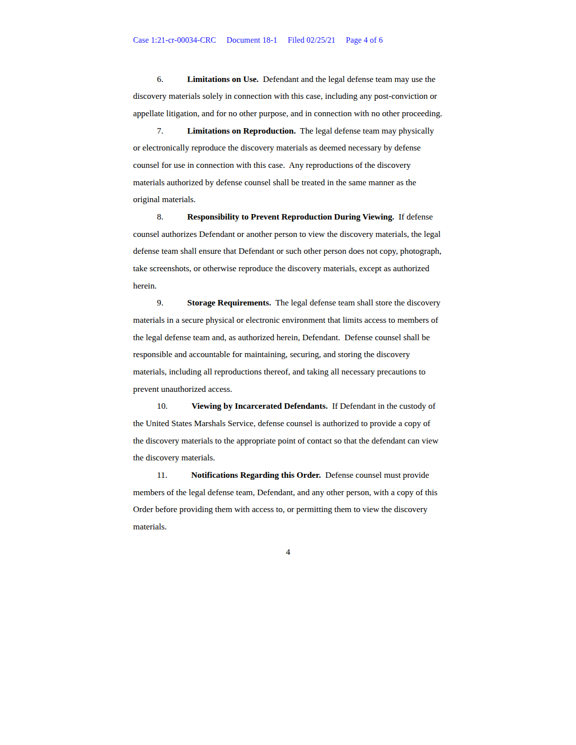Case 1:21-cr-00034-CRC Document 18-1 Filed 02/25/21 Page 4 of 6
6. Limitations on Use. Defendant and the legal defense team may use the discovery materials solely in connection with this case, including any post-conviction or appellate litigation, and for no other purpose, and in connection with no other proceeding.
7. Limitations on Reproduction. The legal defense team may physically or electronically reproduce the discovery materials as deemed necessary by defense counsel for use in connection with this case. Any reproductions of the discovery materials authorized by defense counsel shall be treated in the same manner as the original materials.
8. Responsibility to Prevent Reproduction During Viewing. If defense counsel authorizes Defendant or another person to view the discovery materials, the legal defense team shall ensure that Defendant or such other person does not copy, photograph, take screenshots, or otherwise reproduce the discovery materials, except as authorized herein.
9. Storage Requirements. The legal defense team shall store the discovery materials in a secure physical or electronic environment that limits access to members of the legal defense team and, as authorized herein, Defendant. Defense counsel shall be responsible and accountable for maintaining, securing, and storing the discovery materials, including all reproductions thereof, and taking all necessary precautions to prevent unauthorized access.
10. Viewing by Incarcerated Defendants. If Defendant in the custody of the United States Marshals Service, defense counsel is authorized to provide a copy of the discovery materials to the appropriate point of contact so that the defendant can view the discovery materials.
11. Notifications Regarding this Order. Defense counsel must provide members of the legal defense team, Defendant, and any other person, with a copy of this Order before providing them with access to, or permitting them to view the discovery materials.
4